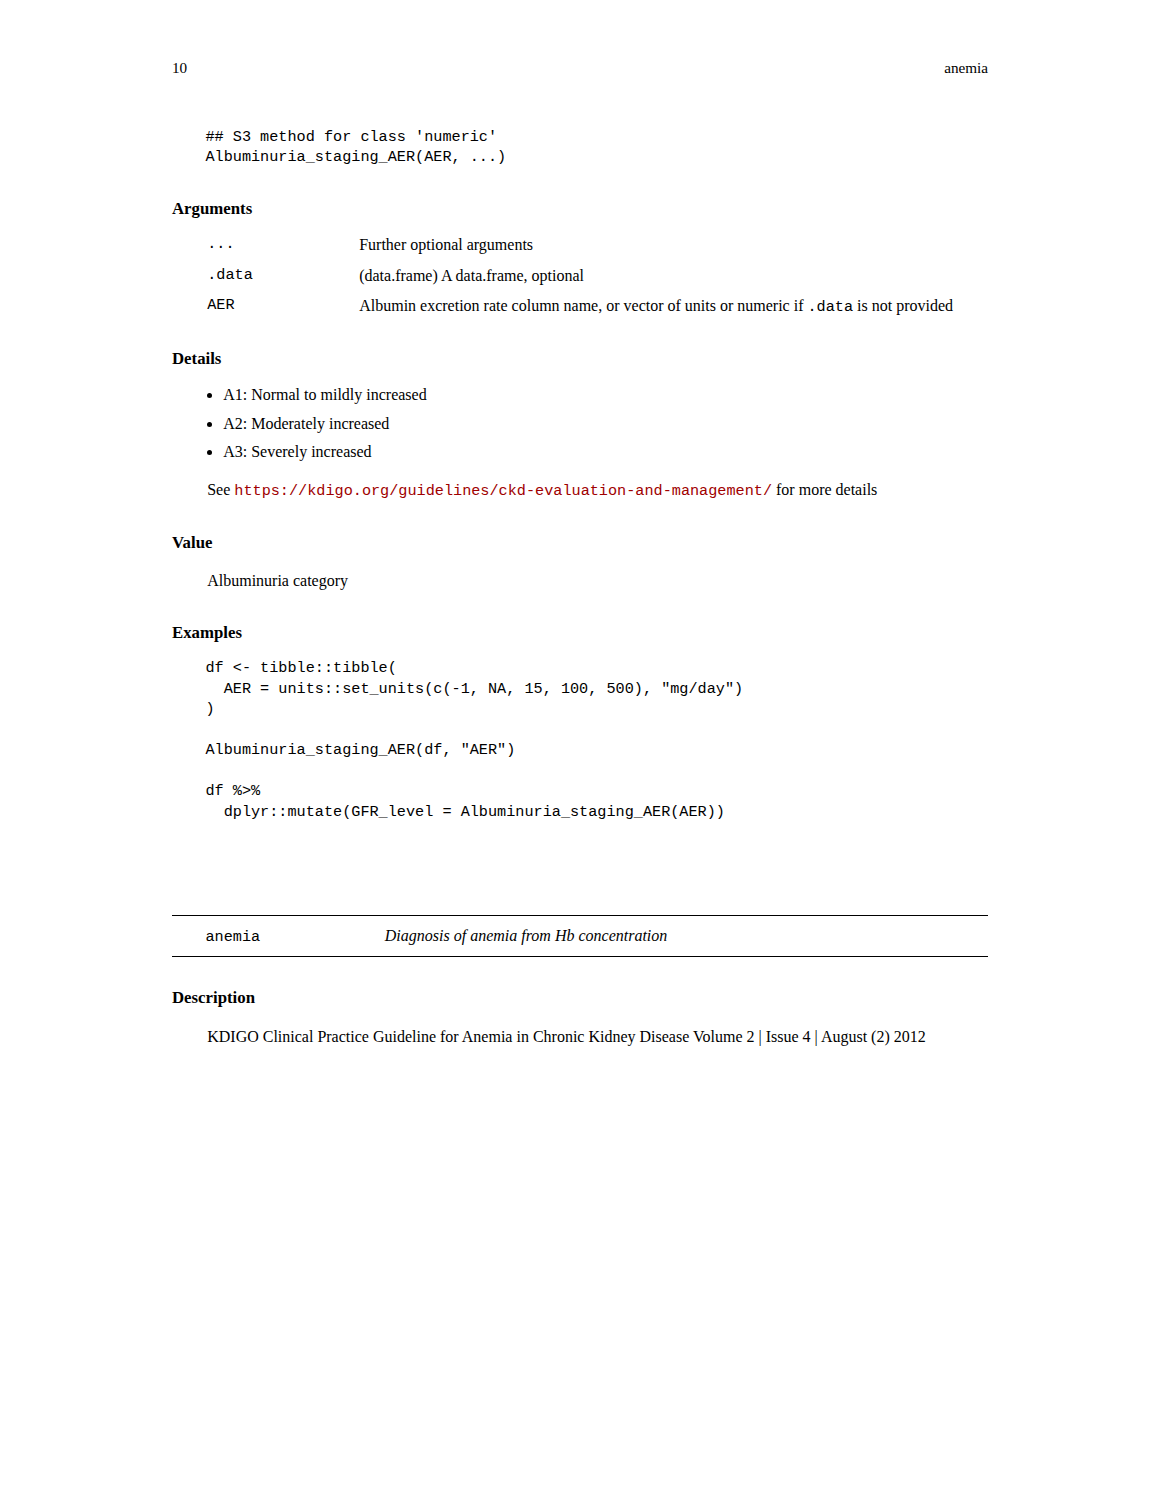10 anemia
## S3 method for class 'numeric'
Albuminuria_staging_AER(AER, ...)
Arguments
...
Further optional arguments
.data
(data.frame) A data.frame, optional
AER
Albumin excretion rate column name, or vector of units or numeric if .data is not provided
Details
A1: Normal to mildly increased
A2: Moderately increased
A3: Severely increased
See https://kdigo.org/guidelines/ckd-evaluation-and-management/ for more details
Value
Albuminuria category
Examples
df <- tibble::tibble(
  AER = units::set_units(c(-1, NA, 15, 100, 500), "mg/day")
)

Albuminuria_staging_AER(df, "AER")

df %>%
  dplyr::mutate(GFR_level = Albuminuria_staging_AER(AER))
anemia Diagnosis of anemia from Hb concentration
Description
KDIGO Clinical Practice Guideline for Anemia in Chronic Kidney Disease Volume 2 | Issue 4 | August (2) 2012